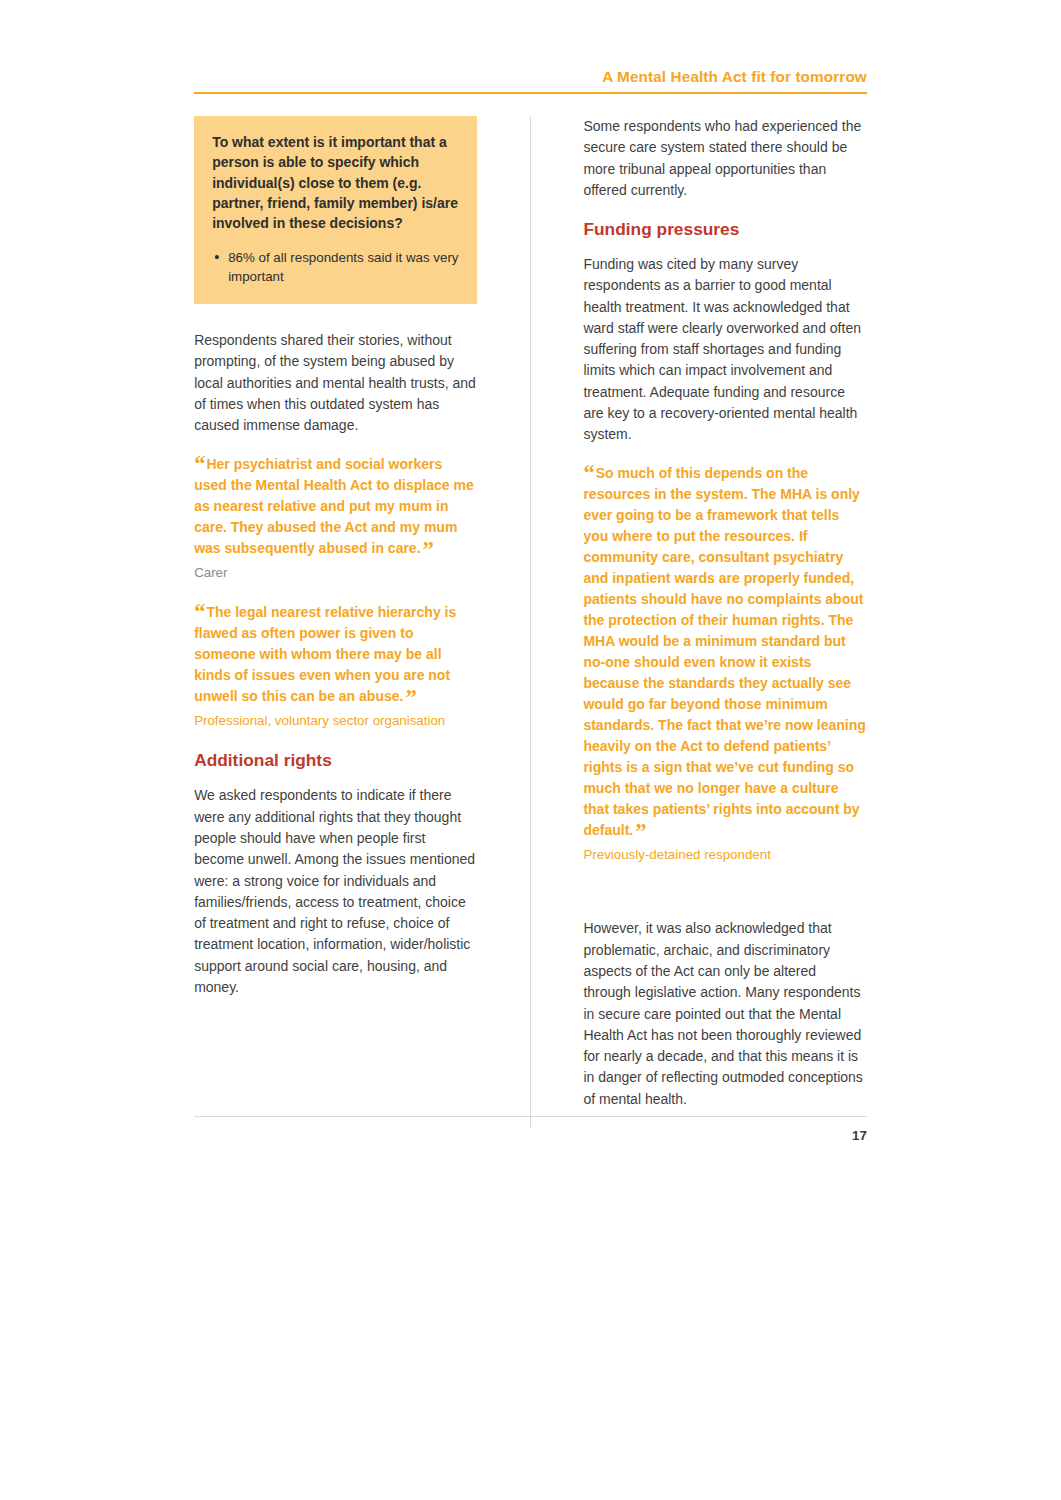A Mental Health Act fit for tomorrow
To what extent is it important that a person is able to specify which individual(s) close to them (e.g. partner, friend, family member) is/are involved in these decisions?
86% of all respondents said it was very important
Respondents shared their stories, without prompting, of the system being abused by local authorities and mental health trusts, and of times when this outdated system has caused immense damage.
“Her psychiatrist and social workers used the Mental Health Act to displace me as nearest relative and put my mum in care. They abused the Act and my mum was subsequently abused in care.”
Carer
“The legal nearest relative hierarchy is flawed as often power is given to someone with whom there may be all kinds of issues even when you are not unwell so this can be an abuse.”
Professional, voluntary sector organisation
Additional rights
We asked respondents to indicate if there were any additional rights that they thought people should have when people first become unwell. Among the issues mentioned were: a strong voice for individuals and families/friends, access to treatment, choice of treatment and right to refuse, choice of treatment location, information, wider/holistic support around social care, housing, and money.
Some respondents who had experienced the secure care system stated there should be more tribunal appeal opportunities than offered currently.
Funding pressures
Funding was cited by many survey respondents as a barrier to good mental health treatment. It was acknowledged that ward staff were clearly overworked and often suffering from staff shortages and funding limits which can impact involvement and treatment. Adequate funding and resource are key to a recovery-oriented mental health system.
“So much of this depends on the resources in the system. The MHA is only ever going to be a framework that tells you where to put the resources. If community care, consultant psychiatry and inpatient wards are properly funded, patients should have no complaints about the protection of their human rights. The MHA would be a minimum standard but no-one should even know it exists because the standards they actually see would go far beyond those minimum standards. The fact that we’re now leaning heavily on the Act to defend patients’ rights is a sign that we’ve cut funding so much that we no longer have a culture that takes patients’ rights into account by default.”
Previously-detained respondent
However, it was also acknowledged that problematic, archaic, and discriminatory aspects of the Act can only be altered through legislative action. Many respondents in secure care pointed out that the Mental Health Act has not been thoroughly reviewed for nearly a decade, and that this means it is in danger of reflecting outmoded conceptions of mental health.
17